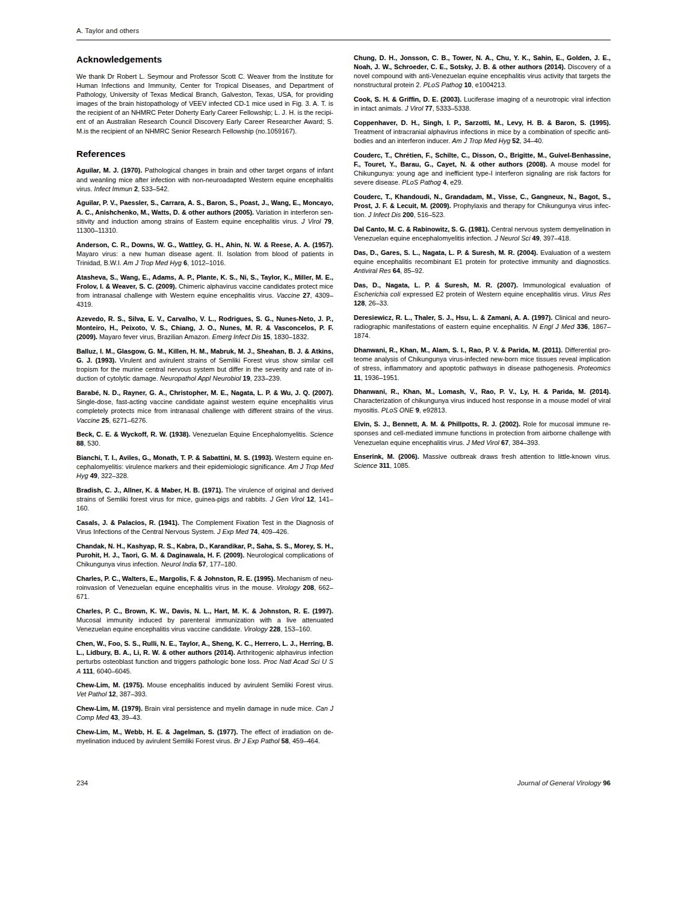A. Taylor and others
Acknowledgements
We thank Dr Robert L. Seymour and Professor Scott C. Weaver from the Institute for Human Infections and Immunity, Center for Tropical Diseases, and Department of Pathology, University of Texas Medical Branch, Galveston, Texas, USA, for providing images of the brain histopathology of VEEV infected CD-1 mice used in Fig. 3. A. T. is the recipient of an NHMRC Peter Doherty Early Career Fellowship; L. J. H. is the recipient of an Australian Research Council Discovery Early Career Researcher Award; S. M.is the recipient of an NHMRC Senior Research Fellowship (no.1059167).
References
Aguilar, M. J. (1970). Pathological changes in brain and other target organs of infant and weanling mice after infection with non-neuroadapted Western equine encephalitis virus. Infect Immun 2, 533–542.
Aguilar, P. V., Paessler, S., Carrara, A. S., Baron, S., Poast, J., Wang, E., Moncayo, A. C., Anishchenko, M., Watts, D. & other authors (2005). Variation in interferon sensitivity and induction among strains of Eastern equine encephalitis virus. J Virol 79, 11300–11310.
Anderson, C. R., Downs, W. G., Wattley, G. H., Ahin, N. W. & Reese, A. A. (1957). Mayaro virus: a new human disease agent. II. Isolation from blood of patients in Trinidad, B.W.I. Am J Trop Med Hyg 6, 1012–1016.
Atasheva, S., Wang, E., Adams, A. P., Plante, K. S., Ni, S., Taylor, K., Miller, M. E., Frolov, I. & Weaver, S. C. (2009). Chimeric alphavirus vaccine candidates protect mice from intranasal challenge with Western equine encephalitis virus. Vaccine 27, 4309–4319.
Azevedo, R. S., Silva, E. V., Carvalho, V. L., Rodrigues, S. G., Nunes-Neto, J. P., Monteiro, H., Peixoto, V. S., Chiang, J. O., Nunes, M. R. & Vasconcelos, P. F. (2009). Mayaro fever virus, Brazilian Amazon. Emerg Infect Dis 15, 1830–1832.
Balluz, I. M., Glasgow, G. M., Killen, H. M., Mabruk, M. J., Sheahan, B. J. & Atkins, G. J. (1993). Virulent and avirulent strains of Semliki Forest virus show similar cell tropism for the murine central nervous system but differ in the severity and rate of induction of cytolytic damage. Neuropathol Appl Neurobiol 19, 233–239.
Barabé, N. D., Rayner, G. A., Christopher, M. E., Nagata, L. P. & Wu, J. Q. (2007). Single-dose, fast-acting vaccine candidate against western equine encephalitis virus completely protects mice from intranasal challenge with different strains of the virus. Vaccine 25, 6271–6276.
Beck, C. E. & Wyckoff, R. W. (1938). Venezuelan Equine Encephalomyelitis. Science 88, 530.
Bianchi, T. I., Aviles, G., Monath, T. P. & Sabattini, M. S. (1993). Western equine encephalomyelitis: virulence markers and their epidemiologic significance. Am J Trop Med Hyg 49, 322–328.
Bradish, C. J., Allner, K. & Maber, H. B. (1971). The virulence of original and derived strains of Semliki forest virus for mice, guinea-pigs and rabbits. J Gen Virol 12, 141–160.
Casals, J. & Palacios, R. (1941). The Complement Fixation Test in the Diagnosis of Virus Infections of the Central Nervous System. J Exp Med 74, 409–426.
Chandak, N. H., Kashyap, R. S., Kabra, D., Karandikar, P., Saha, S. S., Morey, S. H., Purohit, H. J., Taori, G. M. & Daginawala, H. F. (2009). Neurological complications of Chikungunya virus infection. Neurol India 57, 177–180.
Charles, P. C., Walters, E., Margolis, F. & Johnston, R. E. (1995). Mechanism of neuroinvasion of Venezuelan equine encephalitis virus in the mouse. Virology 208, 662–671.
Charles, P. C., Brown, K. W., Davis, N. L., Hart, M. K. & Johnston, R. E. (1997). Mucosal immunity induced by parenteral immunization with a live attenuated Venezuelan equine encephalitis virus vaccine candidate. Virology 228, 153–160.
Chen, W., Foo, S. S., Rulli, N. E., Taylor, A., Sheng, K. C., Herrero, L. J., Herring, B. L., Lidbury, B. A., Li, R. W. & other authors (2014). Arthritogenic alphavirus infection perturbs osteoblast function and triggers pathologic bone loss. Proc Natl Acad Sci U S A 111, 6040–6045.
Chew-Lim, M. (1975). Mouse encephalitis induced by avirulent Semliki Forest virus. Vet Pathol 12, 387–393.
Chew-Lim, M. (1979). Brain viral persistence and myelin damage in nude mice. Can J Comp Med 43, 39–43.
Chew-Lim, M., Webb, H. E. & Jagelman, S. (1977). The effect of irradiation on demyelination induced by avirulent Semliki Forest virus. Br J Exp Pathol 58, 459–464.
Chung, D. H., Jonsson, C. B., Tower, N. A., Chu, Y. K., Sahin, E., Golden, J. E., Noah, J. W., Schroeder, C. E., Sotsky, J. B. & other authors (2014). Discovery of a novel compound with anti-Venezuelan equine encephalitis virus activity that targets the nonstructural protein 2. PLoS Pathog 10, e1004213.
Cook, S. H. & Griffin, D. E. (2003). Luciferase imaging of a neurotropic viral infection in intact animals. J Virol 77, 5333–5338.
Coppenhaver, D. H., Singh, I. P., Sarzotti, M., Levy, H. B. & Baron, S. (1995). Treatment of intracranial alphavirus infections in mice by a combination of specific antibodies and an interferon inducer. Am J Trop Med Hyg 52, 34–40.
Couderc, T., Chrétien, F., Schilte, C., Disson, O., Brigitte, M., Guivel-Benhassine, F., Touret, Y., Barau, G., Cayet, N. & other authors (2008). A mouse model for Chikungunya: young age and inefficient type-I interferon signaling are risk factors for severe disease. PLoS Pathog 4, e29.
Couderc, T., Khandoudi, N., Grandadam, M., Visse, C., Gangneux, N., Bagot, S., Prost, J. F. & Lecuit, M. (2009). Prophylaxis and therapy for Chikungunya virus infection. J Infect Dis 200, 516–523.
Dal Canto, M. C. & Rabinowitz, S. G. (1981). Central nervous system demyelination in Venezuelan equine encephalomyelitis infection. J Neurol Sci 49, 397–418.
Das, D., Gares, S. L., Nagata, L. P. & Suresh, M. R. (2004). Evaluation of a western equine encephalitis recombinant E1 protein for protective immunity and diagnostics. Antiviral Res 64, 85–92.
Das, D., Nagata, L. P. & Suresh, M. R. (2007). Immunological evaluation of Escherichia coli expressed E2 protein of Western equine encephalitis virus. Virus Res 128, 26–33.
Deresiewicz, R. L., Thaler, S. J., Hsu, L. & Zamani, A. A. (1997). Clinical and neuroradiographic manifestations of eastern equine encephalitis. N Engl J Med 336, 1867–1874.
Dhanwani, R., Khan, M., Alam, S. I., Rao, P. V. & Parida, M. (2011). Differential proteome analysis of Chikungunya virus-infected new-born mice tissues reveal implication of stress, inflammatory and apoptotic pathways in disease pathogenesis. Proteomics 11, 1936–1951.
Dhanwani, R., Khan, M., Lomash, V., Rao, P. V., Ly, H. & Parida, M. (2014). Characterization of chikungunya virus induced host response in a mouse model of viral myositis. PLoS ONE 9, e92813.
Elvin, S. J., Bennett, A. M. & Phillpotts, R. J. (2002). Role for mucosal immune responses and cell-mediated immune functions in protection from airborne challenge with Venezuelan equine encephalitis virus. J Med Virol 67, 384–393.
Enserink, M. (2006). Massive outbreak draws fresh attention to little-known virus. Science 311, 1085.
234
Journal of General Virology 96